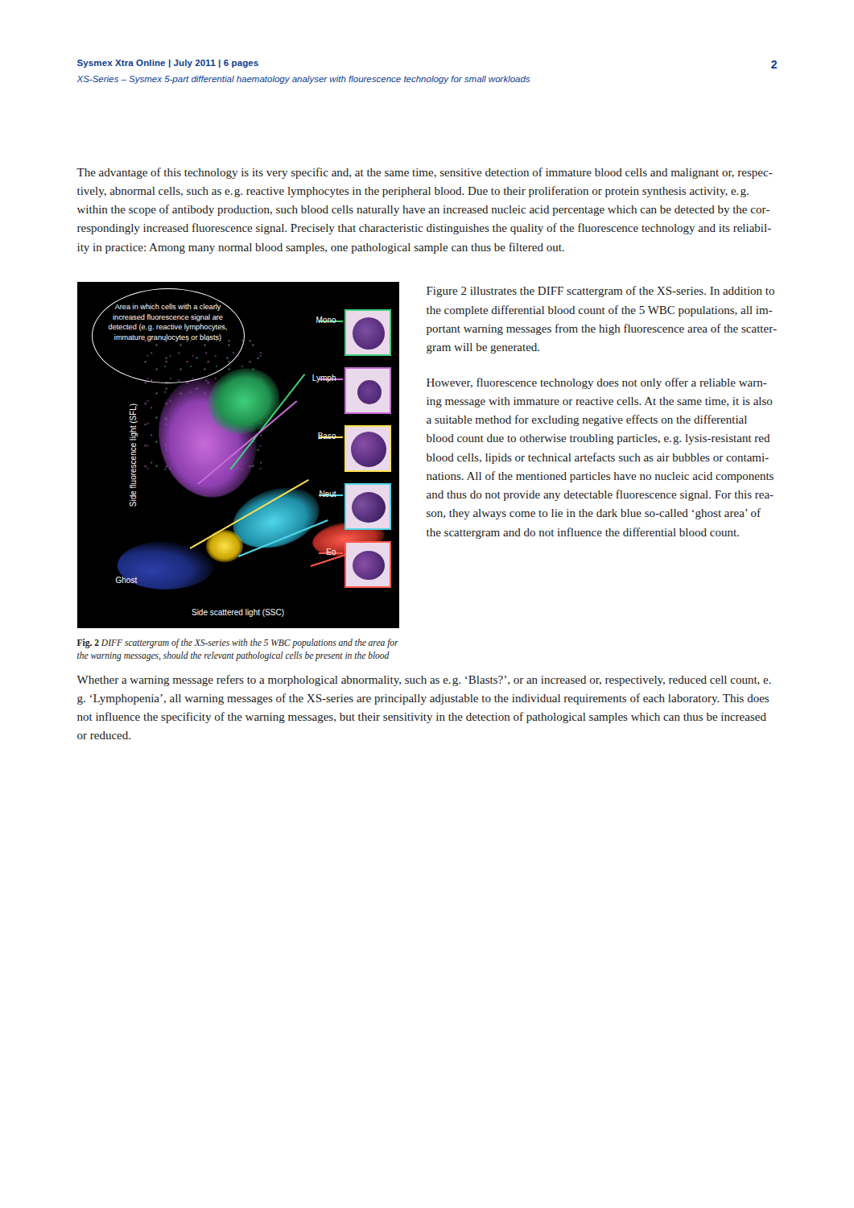Sysmex Xtra Online | July 2011 | 6 pages
XS-Series – Sysmex 5-part differential haematology analyser with flourescence technology for small workloads
2
The advantage of this technology is its very specific and, at the same time, sensitive detection of immature blood cells and malignant or, respectively, abnormal cells, such as e. g. reactive lymphocytes in the peripheral blood. Due to their proliferation or protein synthesis activity, e. g. within the scope of antibody production, such blood cells naturally have an increased nucleic acid percentage which can be detected by the correspondingly increased fluorescence signal. Precisely that characteristic distinguishes the quality of the fluorescence technology and its reliability in practice: Among many normal blood samples, one pathological sample can thus be filtered out.
Area in which cells with a clearly increased fluorescence signal are detected (e. g. reactive lymphocytes, immature granulocytes or blasts)
Mono
Lymph
Baso
Neut
Eo
Ghost
Side fluorescence light (SFL)
Side scattered light (SSC)
Fig. 2 DIFF scattergram of the XS-series with the 5 WBC populations and the area for the warning messages, should the relevant pathological cells be present in the blood
Figure 2 illustrates the DIFF scattergram of the XS-series. In addition to the complete differential blood count of the 5 WBC populations, all important warning messages from the high fluorescence area of the scattergram will be generated.
However, fluorescence technology does not only offer a reliable warning message with immature or reactive cells. At the same time, it is also a suitable method for excluding negative effects on the differential blood count due to otherwise troubling particles, e. g. lysis-resistant red blood cells, lipids or technical artefacts such as air bubbles or contaminations. All of the mentioned particles have no nucleic acid components and thus do not provide any detectable fluorescence signal. For this reason, they always come to lie in the dark blue so-called ‘ghost area’ of the scattergram and do not influence the differential blood count.
Whether a warning message refers to a morphological abnormality, such as e. g. ‘Blasts?’, or an increased or, respectively, reduced cell count, e. g. ‘Lymphopenia’, all warning messages of the XS-series are principally adjustable to the individual requirements of each laboratory. This does not influence the specificity of the warning messages, but their sensitivity in the detection of pathological samples which can thus be increased or reduced.